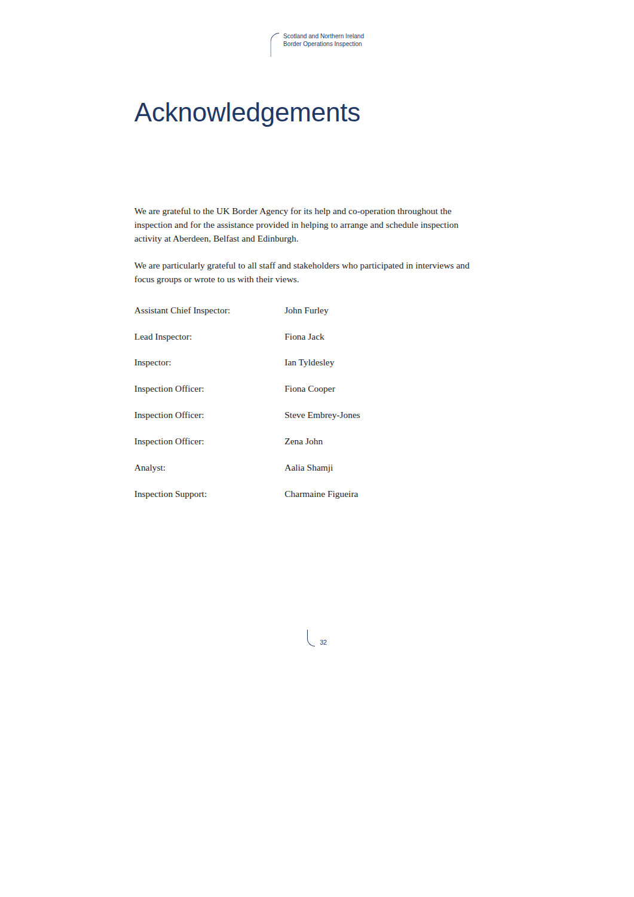Scotland and Northern Ireland
Border Operations Inspection
Acknowledgements
We are grateful to the UK Border Agency for its help and co-operation throughout the inspection and for the assistance provided in helping to arrange and schedule inspection activity at Aberdeen, Belfast and Edinburgh.
We are particularly grateful to all staff and stakeholders who participated in interviews and focus groups or wrote to us with their views.
Assistant Chief Inspector:
John Furley
Lead Inspector:
Fiona Jack
Inspector:
Ian Tyldesley
Inspection Officer:
Fiona Cooper
Inspection Officer:
Steve Embrey-Jones
Inspection Officer:
Zena John
Analyst:
Aalia Shamji
Inspection Support:
Charmaine Figueira
32